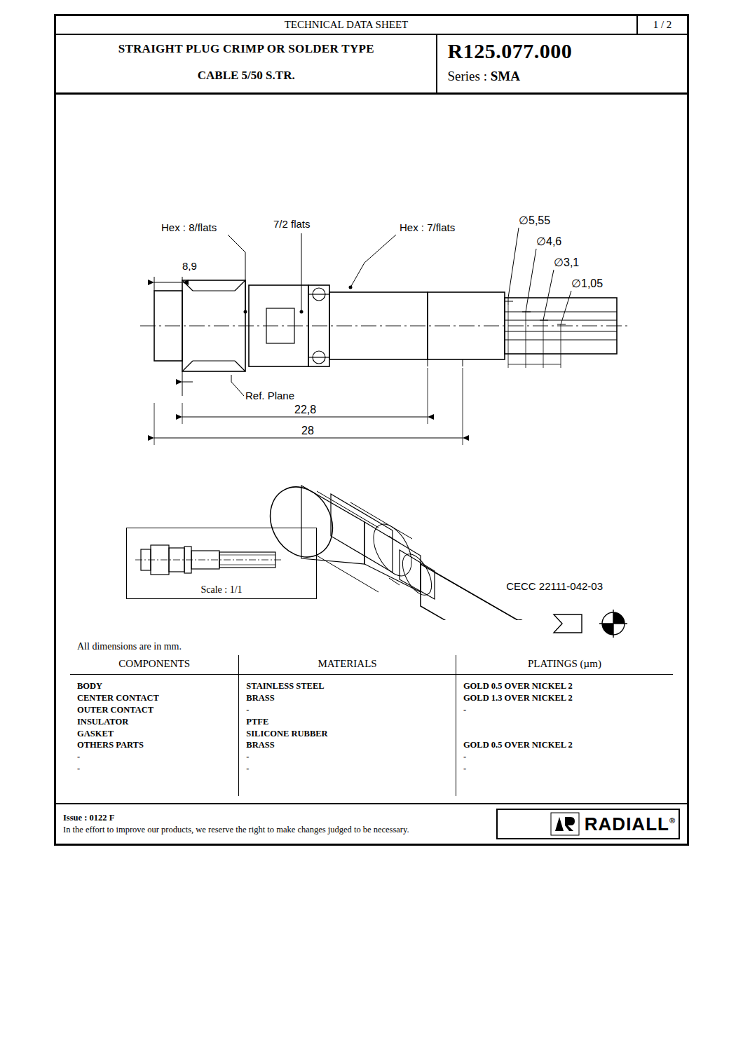TECHNICAL DATA SHEET
1 / 2
STRAIGHT PLUG CRIMP OR SOLDER TYPE
CABLE 5/50 S.TR.
R125.077.000
Series : SMA
Hex : 8/flats 7/2 flats Hex : 7/flats 8,9 ∅5,55 ∅4,6 ∅3,1 ∅1,05 Ref. Plane 22,8 28
Scale : 1/1
CECC 22111-042-03
All dimensions are in mm.
| COMPONENTS | MATERIALS | PLATINGS (µm) |
| --- | --- | --- |
| BODY CENTER CONTACT OUTER CONTACT INSULATOR GASKET OTHERS PARTS - - | STAINLESS STEEL BRASS - PTFE SILICONE RUBBER BRASS - - | GOLD 0.5 OVER NICKEL 2 GOLD 1.3 OVER NICKEL 2 - GOLD 0.5 OVER NICKEL 2 - - |
Issue : 0122 F
In the effort to improve our products, we reserve the right to make changes judged to be necessary.
RADIALL®